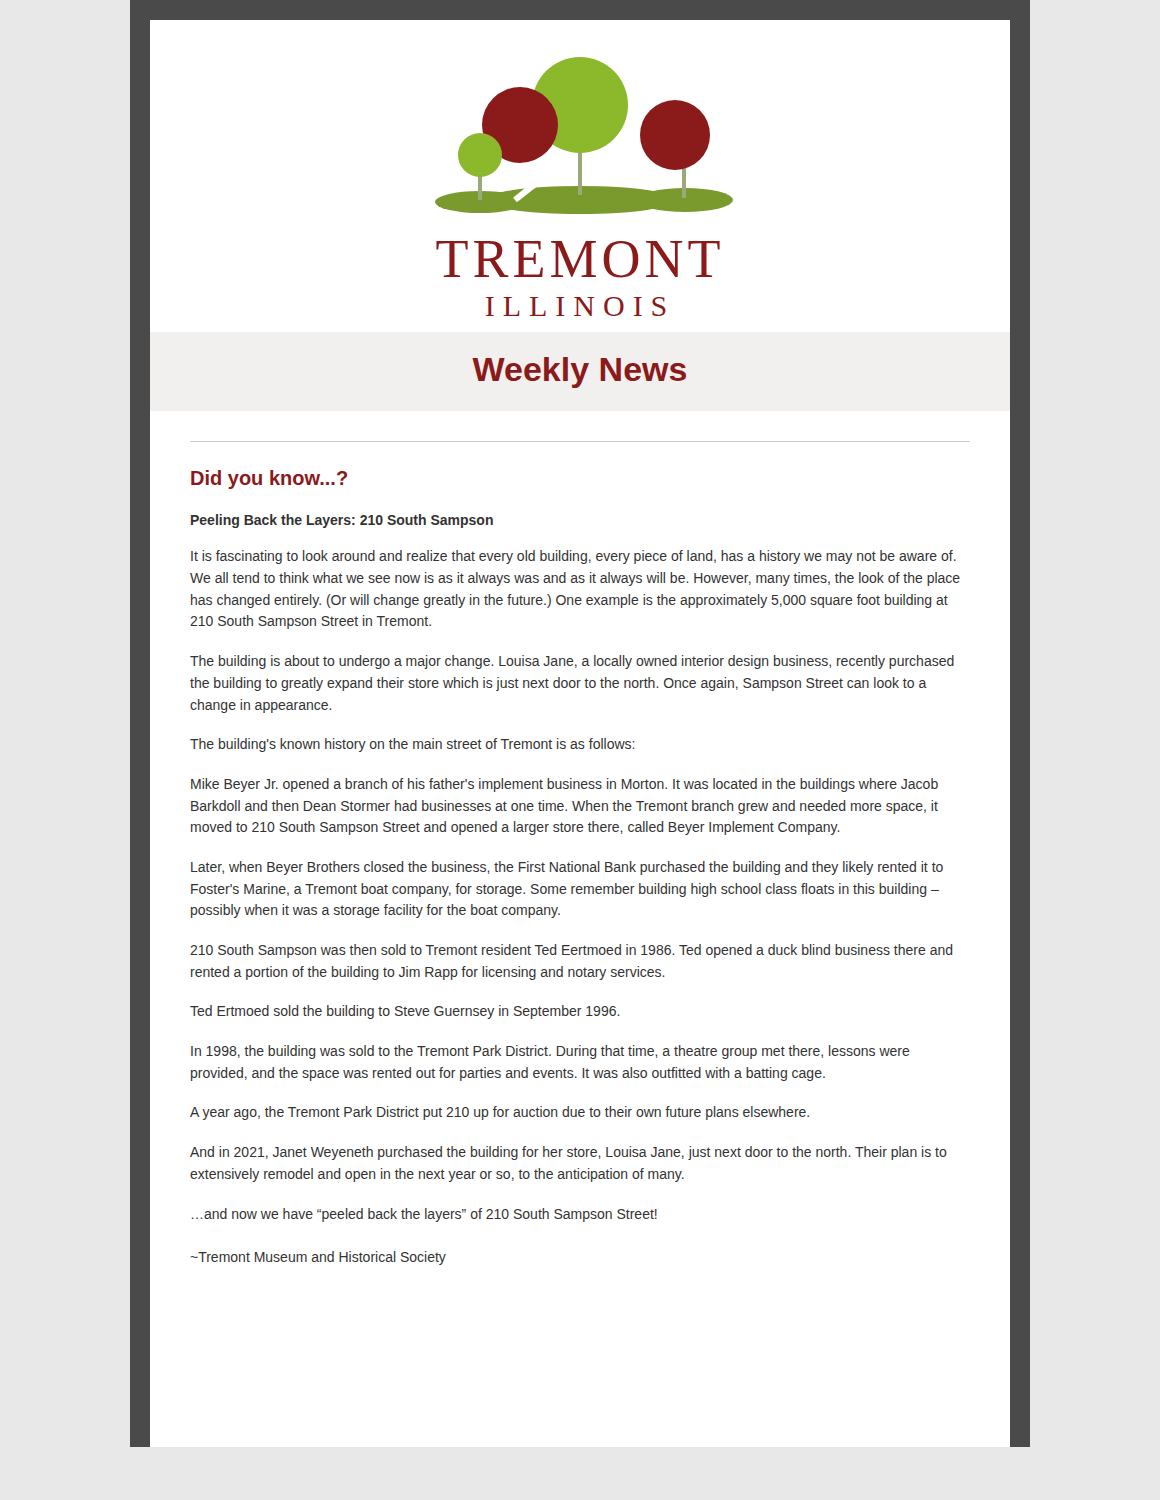TREMONT ILLINOIS
Weekly News
Did you know...?
Peeling Back the Layers: 210 South Sampson
It is fascinating to look around and realize that every old building, every piece of land, has a history we may not be aware of. We all tend to think what we see now is as it always was and as it always will be. However, many times, the look of the place has changed entirely. (Or will change greatly in the future.) One example is the approximately 5,000 square foot building at 210 South Sampson Street in Tremont.
The building is about to undergo a major change. Louisa Jane, a locally owned interior design business, recently purchased the building to greatly expand their store which is just next door to the north. Once again, Sampson Street can look to a change in appearance.
The building's known history on the main street of Tremont is as follows:
Mike Beyer Jr. opened a branch of his father's implement business in Morton. It was located in the buildings where Jacob Barkdoll and then Dean Stormer had businesses at one time. When the Tremont branch grew and needed more space, it moved to 210 South Sampson Street and opened a larger store there, called Beyer Implement Company.
Later, when Beyer Brothers closed the business, the First National Bank purchased the building and they likely rented it to Foster's Marine, a Tremont boat company, for storage. Some remember building high school class floats in this building – possibly when it was a storage facility for the boat company.
210 South Sampson was then sold to Tremont resident Ted Eertmoed in 1986. Ted opened a duck blind business there and rented a portion of the building to Jim Rapp for licensing and notary services.
Ted Ertmoed sold the building to Steve Guernsey in September 1996.
In 1998, the building was sold to the Tremont Park District. During that time, a theatre group met there, lessons were provided, and the space was rented out for parties and events. It was also outfitted with a batting cage.
A year ago, the Tremont Park District put 210 up for auction due to their own future plans elsewhere.
And in 2021, Janet Weyeneth purchased the building for her store, Louisa Jane, just next door to the north. Their plan is to extensively remodel and open in the next year or so, to the anticipation of many.
…and now we have “peeled back the layers” of 210 South Sampson Street!
~Tremont Museum and Historical Society